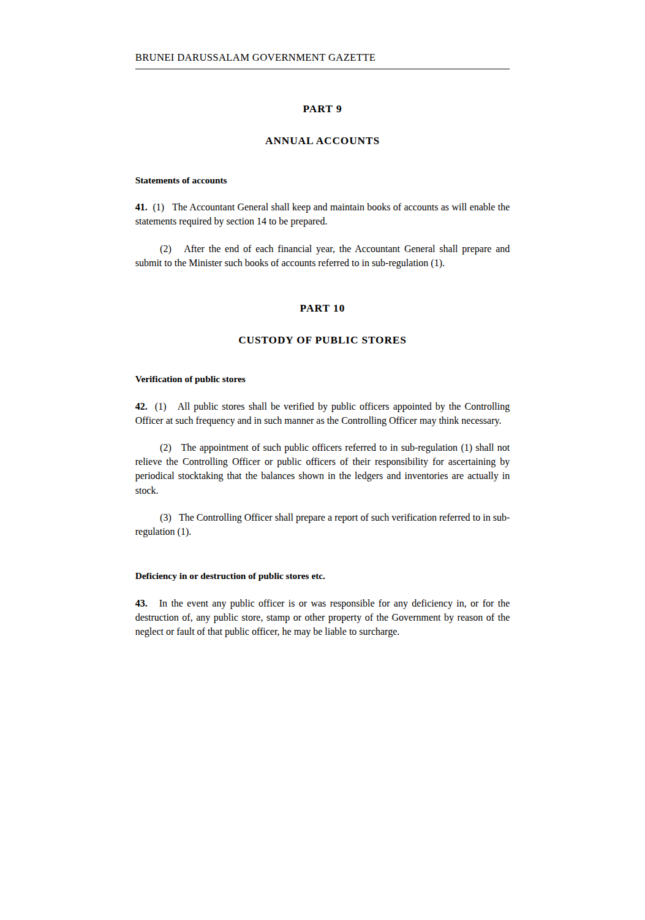BRUNEI DARUSSALAM GOVERNMENT GAZETTE
PART 9
ANNUAL ACCOUNTS
Statements of accounts
41. (1) The Accountant General shall keep and maintain books of accounts as will enable the statements required by section 14 to be prepared.
(2) After the end of each financial year, the Accountant General shall prepare and submit to the Minister such books of accounts referred to in sub-regulation (1).
PART 10
CUSTODY OF PUBLIC STORES
Verification of public stores
42. (1) All public stores shall be verified by public officers appointed by the Controlling Officer at such frequency and in such manner as the Controlling Officer may think necessary.
(2) The appointment of such public officers referred to in sub-regulation (1) shall not relieve the Controlling Officer or public officers of their responsibility for ascertaining by periodical stocktaking that the balances shown in the ledgers and inventories are actually in stock.
(3) The Controlling Officer shall prepare a report of such verification referred to in sub-regulation (1).
Deficiency in or destruction of public stores etc.
43. In the event any public officer is or was responsible for any deficiency in, or for the destruction of, any public store, stamp or other property of the Government by reason of the neglect or fault of that public officer, he may be liable to surcharge.